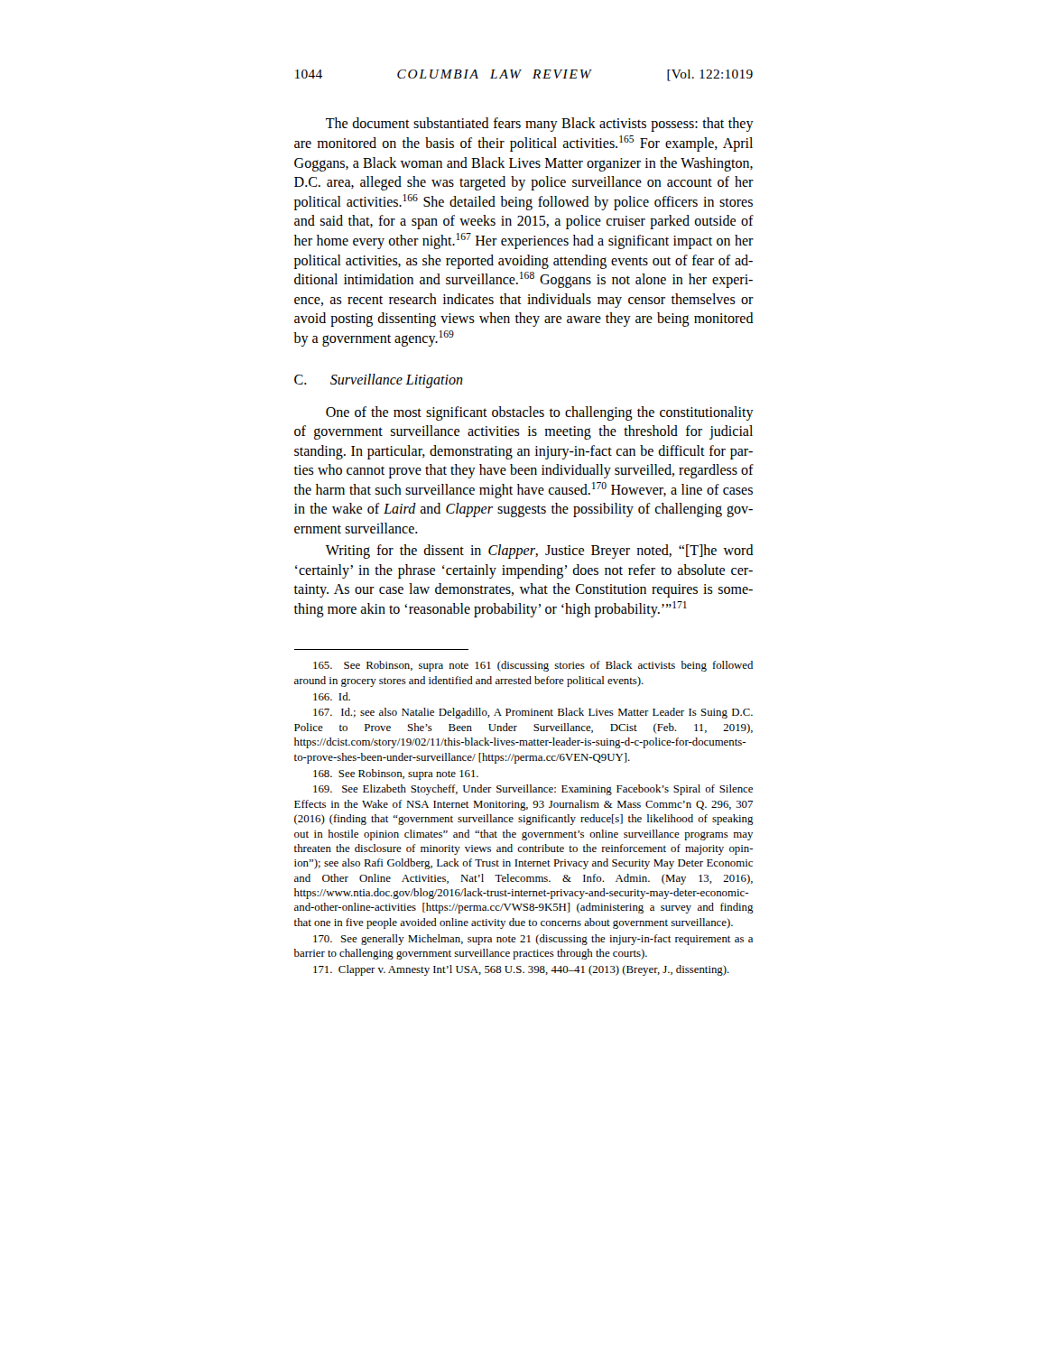1044 COLUMBIA LAW REVIEW [Vol. 122:1019
The document substantiated fears many Black activists possess: that they are monitored on the basis of their political activities.165 For example, April Goggans, a Black woman and Black Lives Matter organizer in the Washington, D.C. area, alleged she was targeted by police surveillance on account of her political activities.166 She detailed being followed by police officers in stores and said that, for a span of weeks in 2015, a police cruiser parked outside of her home every other night.167 Her experiences had a significant impact on her political activities, as she reported avoiding attending events out of fear of additional intimidation and surveillance.168 Goggans is not alone in her experience, as recent research indicates that individuals may censor themselves or avoid posting dissenting views when they are aware they are being monitored by a government agency.169
C. Surveillance Litigation
One of the most significant obstacles to challenging the constitutionality of government surveillance activities is meeting the threshold for judicial standing. In particular, demonstrating an injury-in-fact can be difficult for parties who cannot prove that they have been individually surveilled, regardless of the harm that such surveillance might have caused.170 However, a line of cases in the wake of Laird and Clapper suggests the possibility of challenging government surveillance.
Writing for the dissent in Clapper, Justice Breyer noted, “[T]he word ‘certainly’ in the phrase ‘certainly impending’ does not refer to absolute certainty. As our case law demonstrates, what the Constitution requires is something more akin to ‘reasonable probability’ or ‘high probability.’”171
165. See Robinson, supra note 161 (discussing stories of Black activists being followed around in grocery stores and identified and arrested before political events).
166. Id.
167. Id.; see also Natalie Delgadillo, A Prominent Black Lives Matter Leader Is Suing D.C. Police to Prove She’s Been Under Surveillance, DCist (Feb. 11, 2019), https://dcist.com/story/19/02/11/this-black-lives-matter-leader-is-suing-d-c-police-for-documents-to-prove-shes-been-under-surveillance/ [https://perma.cc/6VEN-Q9UY].
168. See Robinson, supra note 161.
169. See Elizabeth Stoycheff, Under Surveillance: Examining Facebook’s Spiral of Silence Effects in the Wake of NSA Internet Monitoring, 93 Journalism & Mass Commc’n Q. 296, 307 (2016) (finding that “government surveillance significantly reduce[s] the likelihood of speaking out in hostile opinion climates” and “that the government’s online surveillance programs may threaten the disclosure of minority views and contribute to the reinforcement of majority opinion”); see also Rafi Goldberg, Lack of Trust in Internet Privacy and Security May Deter Economic and Other Online Activities, Nat’l Telecomms. & Info. Admin. (May 13, 2016), https://www.ntia.doc.gov/blog/2016/lack-trust-internet-privacy-and-security-may-deter-economic-and-other-online-activities [https://perma.cc/VWS8-9K5H] (administering a survey and finding that one in five people avoided online activity due to concerns about government surveillance).
170. See generally Michelman, supra note 21 (discussing the injury-in-fact requirement as a barrier to challenging government surveillance practices through the courts).
171. Clapper v. Amnesty Int’l USA, 568 U.S. 398, 440–41 (2013) (Breyer, J., dissenting).